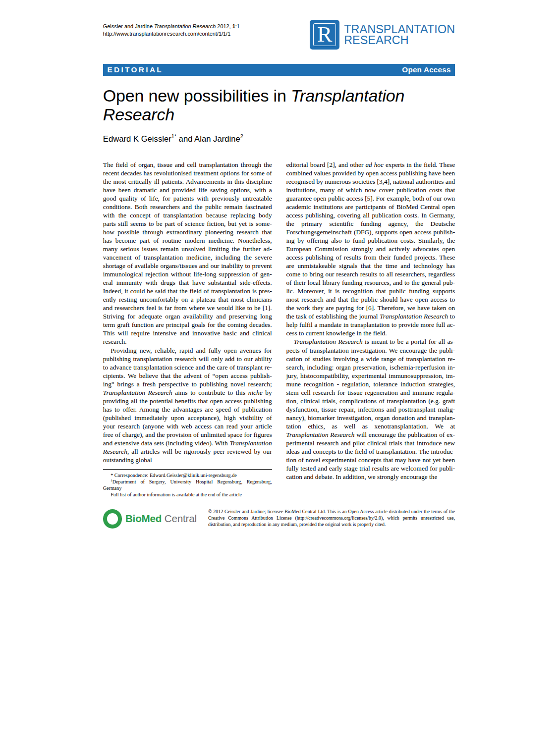Geissler and Jardine Transplantation Research 2012, 1:1
http://www.transplantationresearch.com/content/1/1/1
TRANSPLANTATION RESEARCH
Editorial
Open Access
Open new possibilities in Transplantation Research
Edward K Geissler1* and Alan Jardine2
The field of organ, tissue and cell transplantation through the recent decades has revolutionised treatment options for some of the most critically ill patients. Advancements in this discipline have been dramatic and provided life saving options, with a good quality of life, for patients with previously untreatable conditions. Both researchers and the public remain fascinated with the concept of transplantation because replacing body parts still seems to be part of science fiction, but yet is somehow possible through extraordinary pioneering research that has become part of routine modern medicine. Nonetheless, many serious issues remain unsolved limiting the further advancement of transplantation medicine, including the severe shortage of available organs/tissues and our inability to prevent immunological rejection without life-long suppression of general immunity with drugs that have substantial side-effects. Indeed, it could be said that the field of transplantation is presently resting uncomfortably on a plateau that most clinicians and researchers feel is far from where we would like to be [1]. Striving for adequate organ availability and preserving long term graft function are principal goals for the coming decades. This will require intensive and innovative basic and clinical research.
Providing new, reliable, rapid and fully open avenues for publishing transplantation research will only add to our ability to advance transplantation science and the care of transplant recipients. We believe that the advent of “open access publishing” brings a fresh perspective to publishing novel research; Transplantation Research aims to contribute to this niche by providing all the potential benefits that open access publishing has to offer. Among the advantages are speed of publication (published immediately upon acceptance), high visibility of your research (anyone with web access can read your article free of charge), and the provision of unlimited space for figures and extensive data sets (including video). With Transplantation Research, all articles will be rigorously peer reviewed by our outstanding global
* Correspondence: Edward.Geissler@klinik.uni-regensburg.de
1Department of Surgery, University Hospital Regensburg, Regensburg, Germany
Full list of author information is available at the end of the article
editorial board [2], and other ad hoc experts in the field. These combined values provided by open access publishing have been recognised by numerous societies [3,4], national authorities and institutions, many of which now cover publication costs that guarantee open public access [5]. For example, both of our own academic institutions are participants of BioMed Central open access publishing, covering all publication costs. In Germany, the primary scientific funding agency, the Deutsche Forschungsgemeinschaft (DFG), supports open access publishing by offering also to fund publication costs. Similarly, the European Commission strongly and actively advocates open access publishing of results from their funded projects. These are unmistakeable signals that the time and technology has come to bring our research results to all researchers, regardless of their local library funding resources, and to the general public. Moreover, it is recognition that public funding supports most research and that the public should have open access to the work they are paying for [6]. Therefore, we have taken on the task of establishing the journal Transplantation Research to help fulfil a mandate in transplantation to provide more full access to current knowledge in the field.
Transplantation Research is meant to be a portal for all aspects of transplantation investigation. We encourage the publication of studies involving a wide range of transplantation research, including: organ preservation, ischemia-reperfusion injury, histocompatibility, experimental immunosuppression, immune recognition - regulation, tolerance induction strategies, stem cell research for tissue regeneration and immune regulation, clinical trials, complications of transplantation (e.g. graft dysfunction, tissue repair, infections and posttransplant malignancy), biomarker investigation, organ donation and transplantation ethics, as well as xenotransplantation. We at Transplantation Research will encourage the publication of experimental research and pilot clinical trials that introduce new ideas and concepts to the field of transplantation. The introduction of novel experimental concepts that may have not yet been fully tested and early stage trial results are welcomed for publication and debate. In addition, we strongly encourage the
BioMed Central
© 2012 Geissler and Jardine; licensee BioMed Central Ltd. This is an Open Access article distributed under the terms of the Creative Commons Attribution License (http://creativecommons.org/licenses/by/2.0), which permits unrestricted use, distribution, and reproduction in any medium, provided the original work is properly cited.